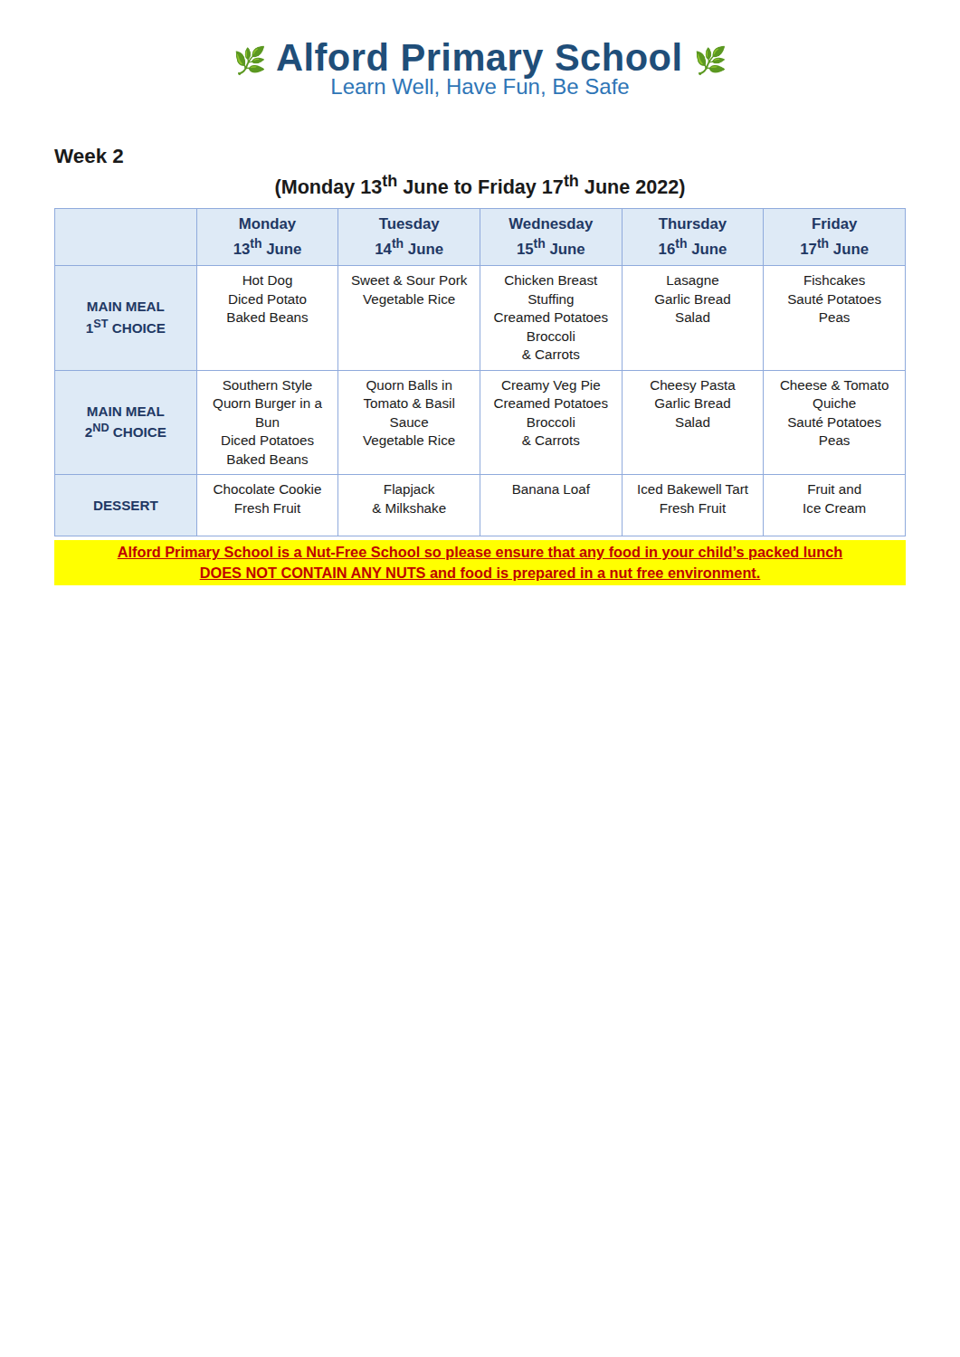🌿 Alford Primary School 🌿
Learn Well, Have Fun, Be Safe
Week 2
(Monday 13th June to Friday 17th June 2022)
| | Monday 13 th June | Tuesday 14 th June | Wednesday 15 th June | Thursday 16 th June | Friday 17 th June |
| --- | --- | --- | --- | --- | --- |
| Main Meal 1 st Choice | Hot Dog Diced Potato Baked Beans | Sweet & Sour Pork Vegetable Rice | Chicken Breast Stuffing Creamed Potatoes Broccoli & Carrots | Lasagne Garlic Bread Salad | Fishcakes Sauté Potatoes Peas |
| Main Meal 2 nd Choice | Southern Style Quorn Burger in a Bun Diced Potatoes Baked Beans | Quorn Balls in Tomato & Basil Sauce Vegetable Rice | Creamy Veg Pie Creamed Potatoes Broccoli & Carrots | Cheesy Pasta Garlic Bread Salad | Cheese & Tomato Quiche Sauté Potatoes Peas |
| Dessert | Chocolate Cookie Fresh Fruit | Flapjack & Milkshake | Banana Loaf | Iced Bakewell Tart Fresh Fruit | Fruit and Ice Cream |
Alford Primary School is a Nut-Free School so please ensure that any food in your child’s packed lunch DOES NOT CONTAIN ANY NUTS and food is prepared in a nut free environment.